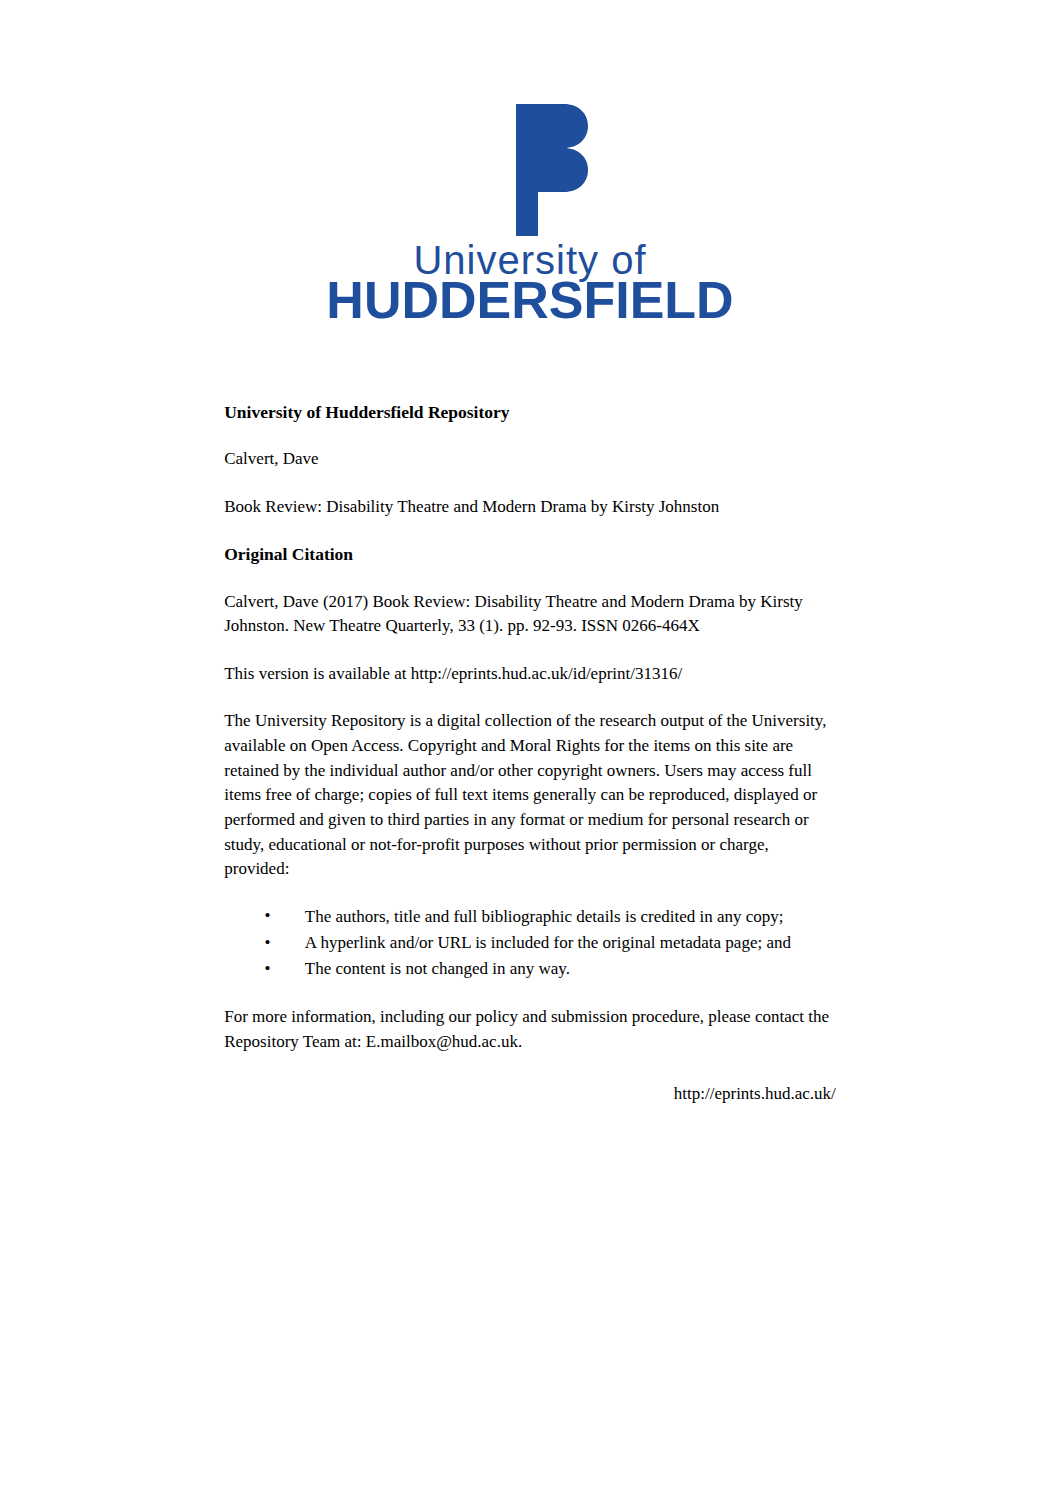University of HUDDERSFIELD
University of Huddersfield Repository
Calvert, Dave
Book Review: Disability Theatre and Modern Drama by Kirsty Johnston
Original Citation
Calvert, Dave (2017) Book Review: Disability Theatre and Modern Drama by Kirsty Johnston. New Theatre Quarterly, 33 (1). pp. 92-93. ISSN 0266-464X
This version is available at http://eprints.hud.ac.uk/id/eprint/31316/
The University Repository is a digital collection of the research output of the University, available on Open Access. Copyright and Moral Rights for the items on this site are retained by the individual author and/or other copyright owners. Users may access full items free of charge; copies of full text items generally can be reproduced, displayed or performed and given to third parties in any format or medium for personal research or study, educational or not-for-profit purposes without prior permission or charge, provided:
The authors, title and full bibliographic details is credited in any copy;
A hyperlink and/or URL is included for the original metadata page; and
The content is not changed in any way.
For more information, including our policy and submission procedure, please contact the Repository Team at: E.mailbox@hud.ac.uk.
http://eprints.hud.ac.uk/